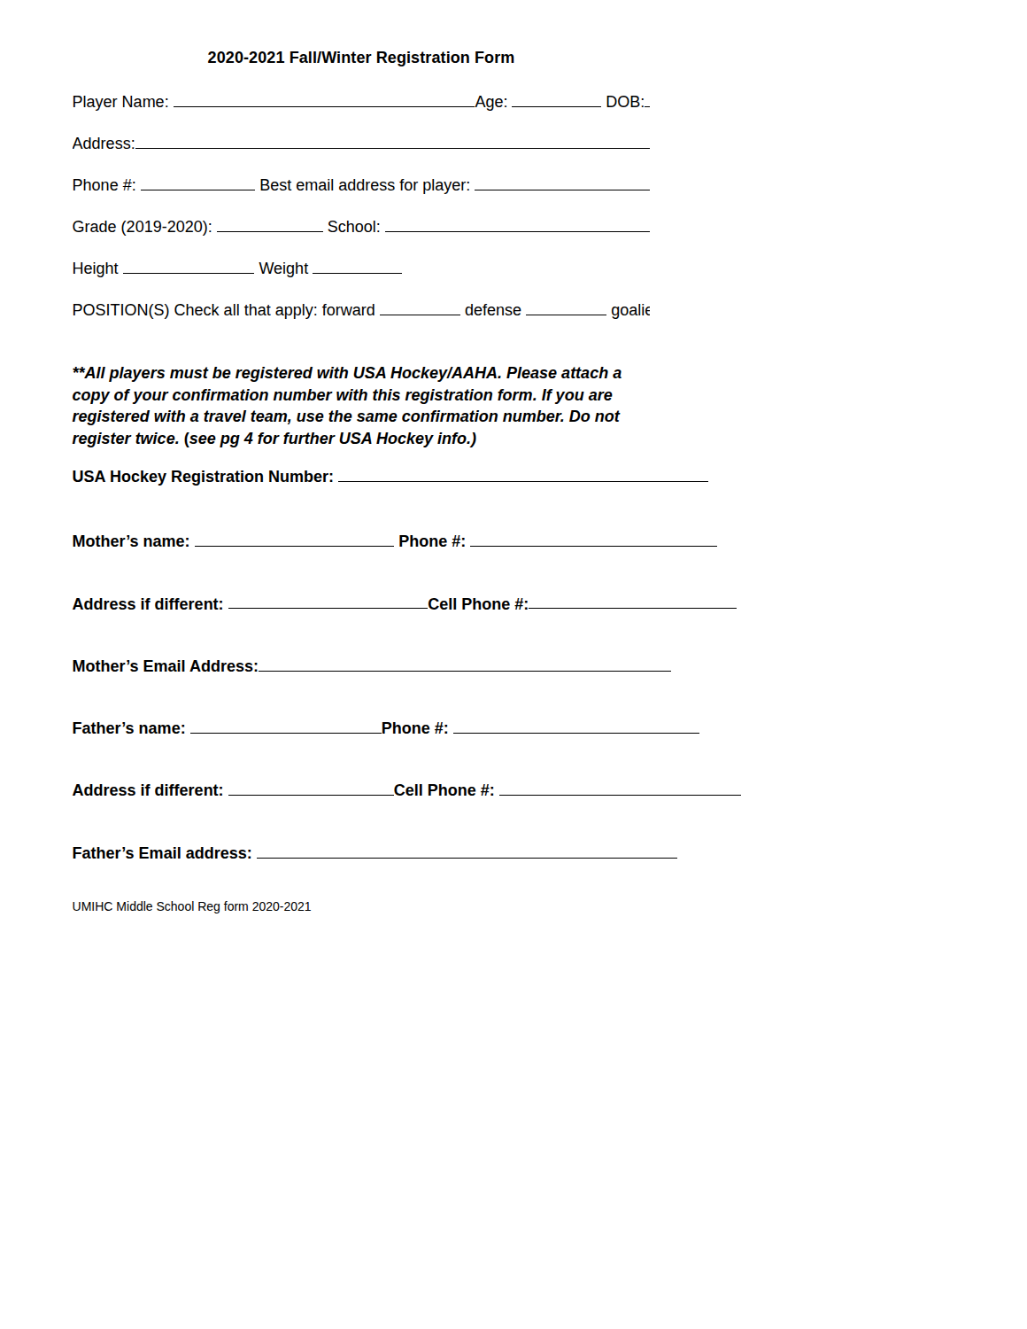2020-2021 Fall/Winter Registration Form
Player Name: Age: DOB:
Address:
Phone #: Best email address for player:
Grade (2019-2020): School:
Height Weight
POSITION(S) Check all that apply: forward defense goalie
**All players must be registered with USA Hockey/AAHA. Please attach a copy of your confirmation number with this registration form. If you are registered with a travel team, use the same confirmation number. Do not register twice. (see pg 4 for further USA Hockey info.)
USA Hockey Registration Number:
Mother’s name: Phone #:
Address if different: Cell Phone #:
Mother’s Email Address:
Father’s name: Phone #:
Address if different: Cell Phone #:
Father’s Email address:
UMIHC Middle School Reg form 2020-2021